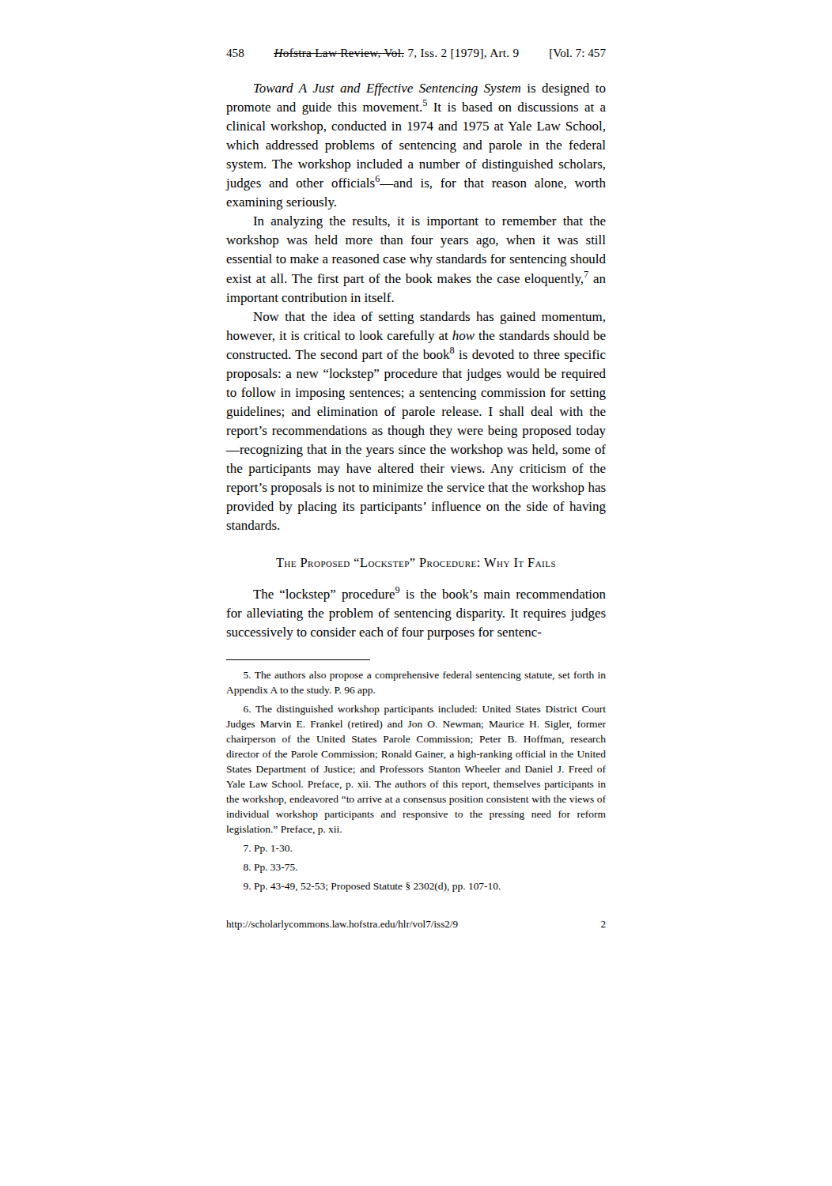458 Hofstra Law Review, Vol. 7, Iss. 2 [1979], Art. 9 [Vol. 7: 457
Toward A Just and Effective Sentencing System is designed to promote and guide this movement.5 It is based on discussions at a clinical workshop, conducted in 1974 and 1975 at Yale Law School, which addressed problems of sentencing and parole in the federal system. The workshop included a number of distinguished scholars, judges and other officials6—and is, for that reason alone, worth examining seriously.
In analyzing the results, it is important to remember that the workshop was held more than four years ago, when it was still essential to make a reasoned case why standards for sentencing should exist at all. The first part of the book makes the case eloquently,7 an important contribution in itself.
Now that the idea of setting standards has gained momentum, however, it is critical to look carefully at how the standards should be constructed. The second part of the book8 is devoted to three specific proposals: a new “lockstep” procedure that judges would be required to follow in imposing sentences; a sentencing commission for setting guidelines; and elimination of parole release. I shall deal with the report’s recommendations as though they were being proposed today—recognizing that in the years since the workshop was held, some of the participants may have altered their views. Any criticism of the report’s proposals is not to minimize the service that the workshop has provided by placing its participants’ influence on the side of having standards.
The Proposed “Lockstep” Procedure: Why It Fails
The “lockstep” procedure9 is the book’s main recommendation for alleviating the problem of sentencing disparity. It requires judges successively to consider each of four purposes for sentenc-
5. The authors also propose a comprehensive federal sentencing statute, set forth in Appendix A to the study. P. 96 app.
6. The distinguished workshop participants included: United States District Court Judges Marvin E. Frankel (retired) and Jon O. Newman; Maurice H. Sigler, former chairperson of the United States Parole Commission; Peter B. Hoffman, research director of the Parole Commission; Ronald Gainer, a high-ranking official in the United States Department of Justice; and Professors Stanton Wheeler and Daniel J. Freed of Yale Law School. Preface, p. xii. The authors of this report, themselves participants in the workshop, endeavored “to arrive at a consensus position consistent with the views of individual workshop participants and responsive to the pressing need for reform legislation.” Preface, p. xii.
7. Pp. 1-30.
8. Pp. 33-75.
9. Pp. 43-49, 52-53; Proposed Statute § 2302(d), pp. 107-10.
http://scholarlycommons.law.hofstra.edu/hlr/vol7/iss2/9 2